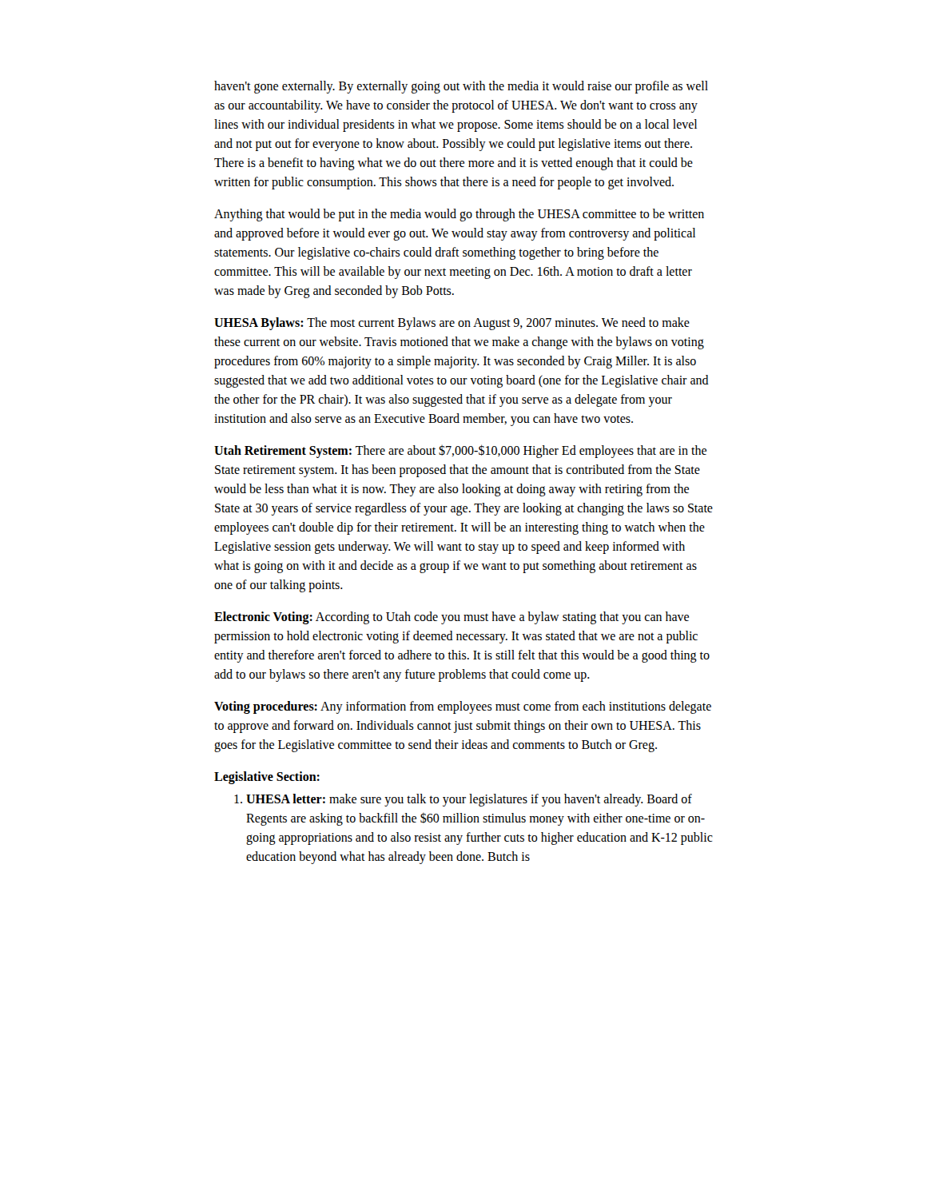haven't gone externally. By externally going out with the media it would raise our profile as well as our accountability. We have to consider the protocol of UHESA. We don't want to cross any lines with our individual presidents in what we propose. Some items should be on a local level and not put out for everyone to know about. Possibly we could put legislative items out there. There is a benefit to having what we do out there more and it is vetted enough that it could be written for public consumption. This shows that there is a need for people to get involved.
Anything that would be put in the media would go through the UHESA committee to be written and approved before it would ever go out. We would stay away from controversy and political statements. Our legislative co-chairs could draft something together to bring before the committee. This will be available by our next meeting on Dec. 16th. A motion to draft a letter was made by Greg and seconded by Bob Potts.
UHESA Bylaws:
The most current Bylaws are on August 9, 2007 minutes. We need to make these current on our website. Travis motioned that we make a change with the bylaws on voting procedures from 60% majority to a simple majority. It was seconded by Craig Miller. It is also suggested that we add two additional votes to our voting board (one for the Legislative chair and the other for the PR chair). It was also suggested that if you serve as a delegate from your institution and also serve as an Executive Board member, you can have two votes.
Utah Retirement System:
There are about $7,000-$10,000 Higher Ed employees that are in the State retirement system. It has been proposed that the amount that is contributed from the State would be less than what it is now. They are also looking at doing away with retiring from the State at 30 years of service regardless of your age. They are looking at changing the laws so State employees can't double dip for their retirement. It will be an interesting thing to watch when the Legislative session gets underway. We will want to stay up to speed and keep informed with what is going on with it and decide as a group if we want to put something about retirement as one of our talking points.
Electronic Voting:
According to Utah code you must have a bylaw stating that you can have permission to hold electronic voting if deemed necessary. It was stated that we are not a public entity and therefore aren't forced to adhere to this. It is still felt that this would be a good thing to add to our bylaws so there aren't any future problems that could come up.
Voting procedures:
Any information from employees must come from each institutions delegate to approve and forward on. Individuals cannot just submit things on their own to UHESA. This goes for the Legislative committee to send their ideas and comments to Butch or Greg.
Legislative Section:
UHESA letter: make sure you talk to your legislatures if you haven't already. Board of Regents are asking to backfill the $60 million stimulus money with either one-time or on-going appropriations and to also resist any further cuts to higher education and K-12 public education beyond what has already been done. Butch is